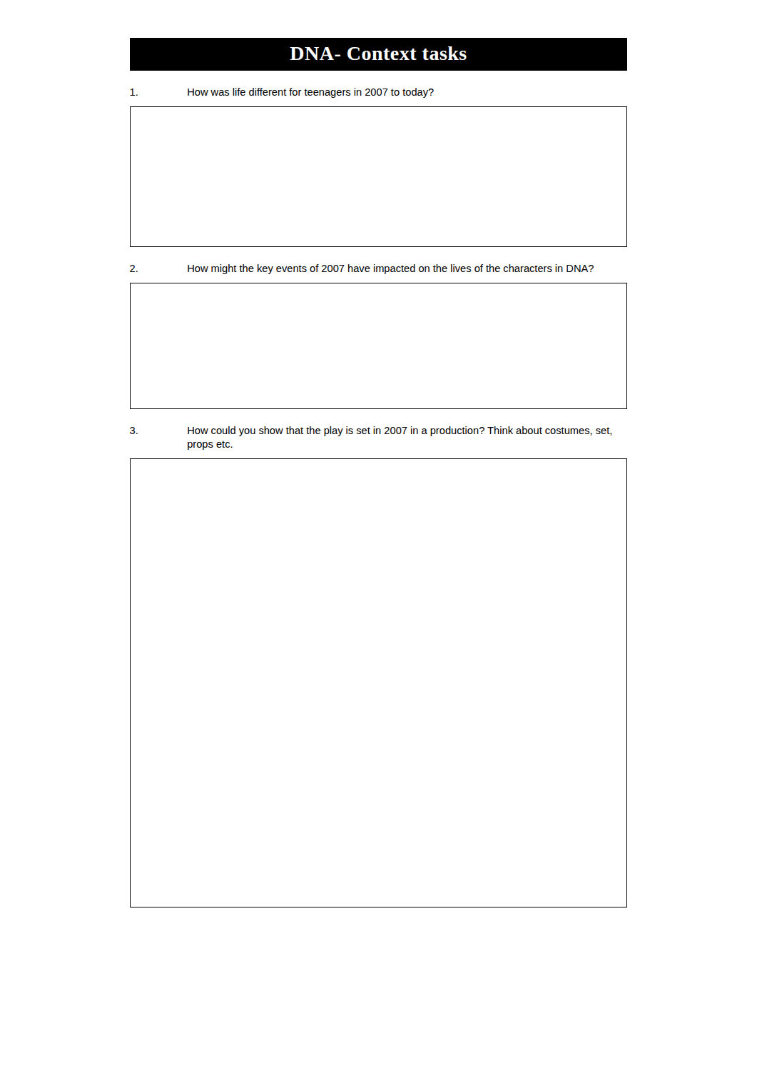DNA- Context tasks
How was life different for teenagers in 2007 to today?
How might the key events of 2007 have impacted on the lives of the characters in DNA?
How could you show that the play is set in 2007 in a production? Think about costumes, set, props etc.